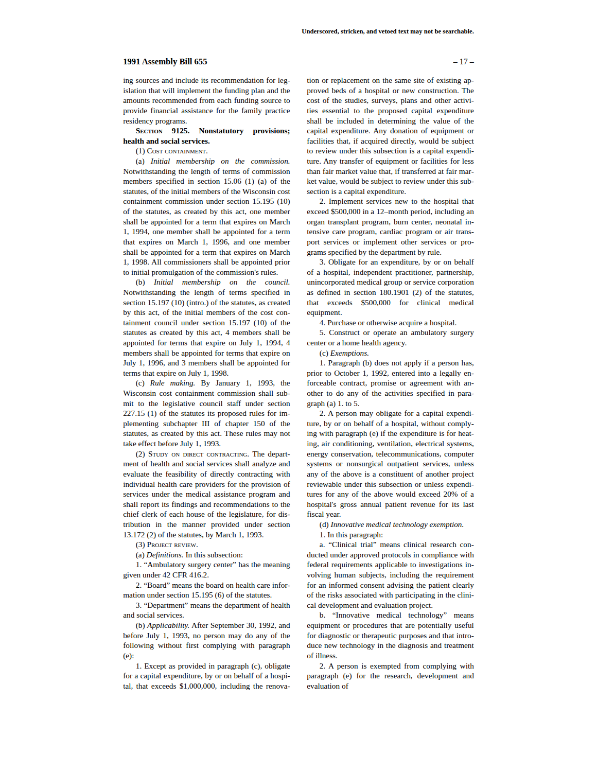Underscored, stricken, and vetoed text may not be searchable.
1991 Assembly Bill 655 – 17 –
ing sources and include its recommendation for legislation that will implement the funding plan and the amounts recommended from each funding source to provide financial assistance for the family practice residency programs.
Section 9125. Nonstatutory provisions; health and social services.
(1) Cost containment.
(a) Initial membership on the commission. Notwithstanding the length of terms of commission members specified in section 15.06 (1) (a) of the statutes, of the initial members of the Wisconsin cost containment commission under section 15.195 (10) of the statutes, as created by this act, one member shall be appointed for a term that expires on March 1, 1994, one member shall be appointed for a term that expires on March 1, 1996, and one member shall be appointed for a term that expires on March 1, 1998. All commissioners shall be appointed prior to initial promulgation of the commission's rules.
(b) Initial membership on the council. Notwithstanding the length of terms specified in section 15.197 (10) (intro.) of the statutes, as created by this act, of the initial members of the cost containment council under section 15.197 (10) of the statutes as created by this act, 4 members shall be appointed for terms that expire on July 1, 1994, 4 members shall be appointed for terms that expire on July 1, 1996, and 3 members shall be appointed for terms that expire on July 1, 1998.
(c) Rule making. By January 1, 1993, the Wisconsin cost containment commission shall submit to the legislative council staff under section 227.15 (1) of the statutes its proposed rules for implementing subchapter III of chapter 150 of the statutes, as created by this act. These rules may not take effect before July 1, 1993.
(2) Study on direct contracting. The department of health and social services shall analyze and evaluate the feasibility of directly contracting with individual health care providers for the provision of services under the medical assistance program and shall report its findings and recommendations to the chief clerk of each house of the legislature, for distribution in the manner provided under section 13.172 (2) of the statutes, by March 1, 1993.
(3) Project review.
(a) Definitions. In this subsection:
1. “Ambulatory surgery center” has the meaning given under 42 CFR 416.2.
2. “Board” means the board on health care information under section 15.195 (6) of the statutes.
3. “Department” means the department of health and social services.
(b) Applicability. After September 30, 1992, and before July 1, 1993, no person may do any of the following without first complying with paragraph (e):
1. Except as provided in paragraph (c), obligate for a capital expenditure, by or on behalf of a hospital, that exceeds $1,000,000, including the renovation or replacement on the same site of existing approved beds of a hospital or new construction. The cost of the studies, surveys, plans and other activities essential to the proposed capital expenditure shall be included in determining the value of the capital expenditure. Any donation of equipment or facilities that, if acquired directly, would be subject to review under this subsection is a capital expenditure. Any transfer of equipment or facilities for less than fair market value that, if transferred at fair market value, would be subject to review under this subsection is a capital expenditure.
2. Implement services new to the hospital that exceed $500,000 in a 12–month period, including an organ transplant program, burn center, neonatal intensive care program, cardiac program or air transport services or implement other services or programs specified by the department by rule.
3. Obligate for an expenditure, by or on behalf of a hospital, independent practitioner, partnership, unincorporated medical group or service corporation as defined in section 180.1901 (2) of the statutes, that exceeds $500,000 for clinical medical equipment.
4. Purchase or otherwise acquire a hospital.
5. Construct or operate an ambulatory surgery center or a home health agency.
(c) Exemptions.
1. Paragraph (b) does not apply if a person has, prior to October 1, 1992, entered into a legally enforceable contract, promise or agreement with another to do any of the activities specified in paragraph (a) 1. to 5.
2. A person may obligate for a capital expenditure, by or on behalf of a hospital, without complying with paragraph (e) if the expenditure is for heating, air conditioning, ventilation, electrical systems, energy conservation, telecommunications, computer systems or nonsurgical outpatient services, unless any of the above is a constituent of another project reviewable under this subsection or unless expenditures for any of the above would exceed 20% of a hospital's gross annual patient revenue for its last fiscal year.
(d) Innovative medical technology exemption.
1. In this paragraph:
a. “Clinical trial” means clinical research conducted under approved protocols in compliance with federal requirements applicable to investigations involving human subjects, including the requirement for an informed consent advising the patient clearly of the risks associated with participating in the clinical development and evaluation project.
b. “Innovative medical technology” means equipment or procedures that are potentially useful for diagnostic or therapeutic purposes and that introduce new technology in the diagnosis and treatment of illness.
2. A person is exempted from complying with paragraph (e) for the research, development and evaluation of